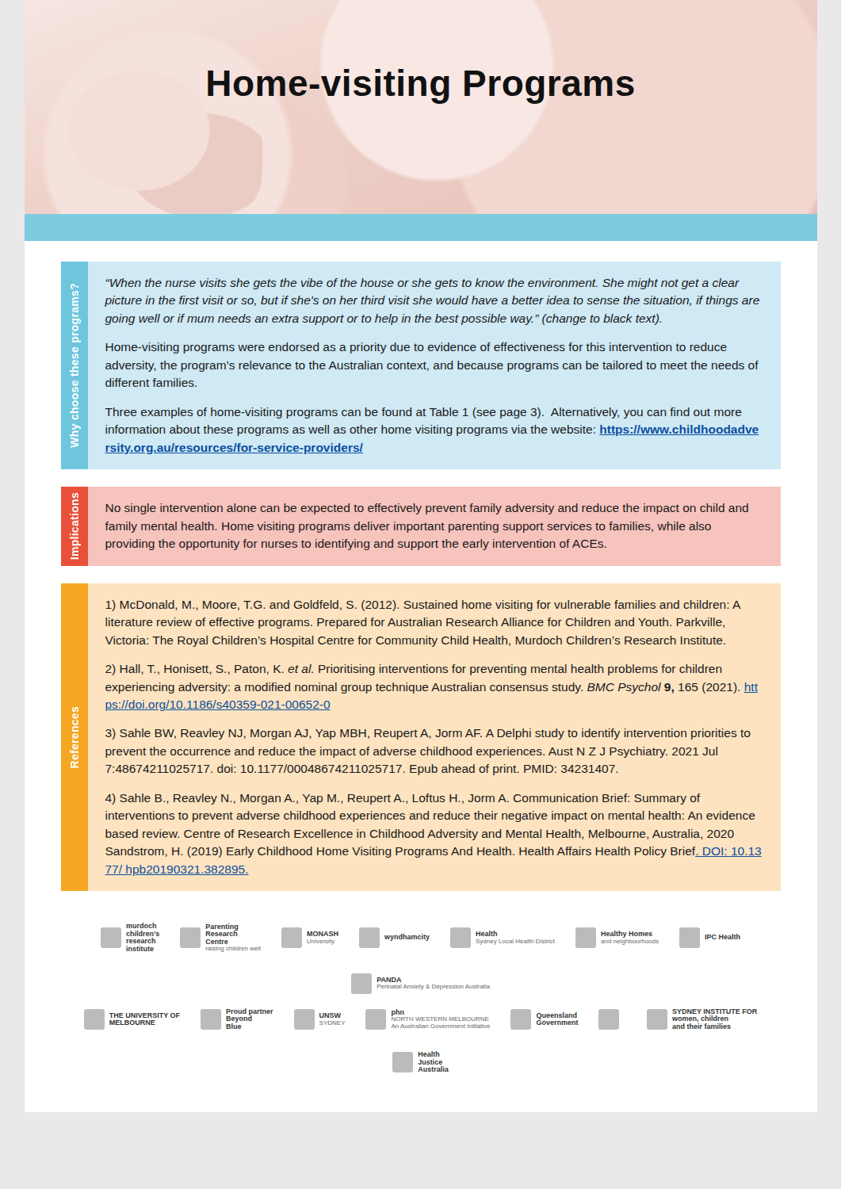Home-visiting Programs
Why choose these programs?
“When the nurse visits she gets the vibe of the house or she gets to know the environment. She might not get a clear picture in the first visit or so, but if she's on her third visit she would have a better idea to sense the situation, if things are going well or if mum needs an extra support or to help in the best possible way.” (change to black text).
Home-visiting programs were endorsed as a priority due to evidence of effectiveness for this intervention to reduce adversity, the program’s relevance to the Australian context, and because programs can be tailored to meet the needs of different families.
Three examples of home-visiting programs can be found at Table 1 (see page 3). Alternatively, you can find out more information about these programs as well as other home visiting programs via the website: https://www.childhoodadversity.org.au/resources/for-service-providers/
Implications
No single intervention alone can be expected to effectively prevent family adversity and reduce the impact on child and family mental health. Home visiting programs deliver important parenting support services to families, while also providing the opportunity for nurses to identifying and support the early intervention of ACEs.
References
1) McDonald, M., Moore, T.G. and Goldfeld, S. (2012). Sustained home visiting for vulnerable families and children: A literature review of effective programs. Prepared for Australian Research Alliance for Children and Youth. Parkville, Victoria: The Royal Children’s Hospital Centre for Community Child Health, Murdoch Children’s Research Institute.
2) Hall, T., Honisett, S., Paton, K. et al. Prioritising interventions for preventing mental health problems for children experiencing adversity: a modified nominal group technique Australian consensus study. BMC Psychol 9, 165 (2021). https://doi.org/10.1186/s40359-021-00652-0
3) Sahle BW, Reavley NJ, Morgan AJ, Yap MBH, Reupert A, Jorm AF. A Delphi study to identify intervention priorities to prevent the occurrence and reduce the impact of adverse childhood experiences. Aust N Z J Psychiatry. 2021 Jul 7:48674211025717. doi: 10.1177/00048674211025717. Epub ahead of print. PMID: 34231407.
4) Sahle B., Reavley N., Morgan A., Yap M., Reupert A., Loftus H., Jorm A. Communication Brief: Summary of interventions to prevent adverse childhood experiences and reduce their negative impact on mental health: An evidence based review. Centre of Research Excellence in Childhood Adversity and Mental Health, Melbourne, Australia, 2020 Sandstrom, H. (2019) Early Childhood Home Visiting Programs And Health. Health Affairs Health Policy Brief. DOI: 10.1377/ hpb20190321.382895.
murdoch
children’s
research
institute
Parenting
Research
Centreraising children well
MONASHUniversity
wyndhamcity
HealthSydney Local Health District
Healthy Homesand neighbourhoods
IPC Health
PANDAPerinatal Anxiety & Depression Australia
THE UNIVERSITY OF
MELBOURNE
Proud partner
Beyond
Blue
UNSWSYDNEY
phnNORTH WESTERN MELBOURNE An Australian Government Initiative
Queensland
Government
SYDNEY INSTITUTE FOR
women, children
and their families
Health
Justice
Australia